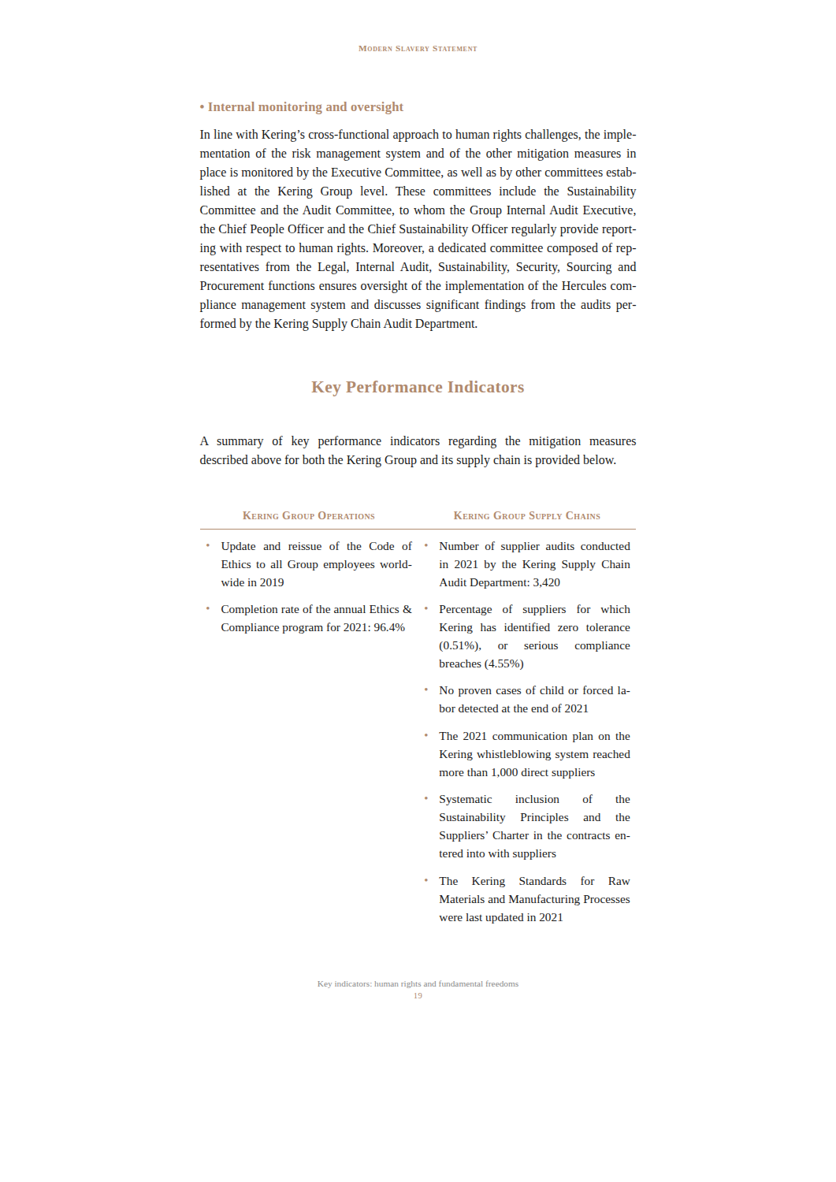Modern Slavery Statement
• Internal monitoring and oversight
In line with Kering’s cross-functional approach to human rights challenges, the implementation of the risk management system and of the other mitigation measures in place is monitored by the Executive Committee, as well as by other committees established at the Kering Group level. These committees include the Sustainability Committee and the Audit Committee, to whom the Group Internal Audit Executive, the Chief People Officer and the Chief Sustainability Officer regularly provide reporting with respect to human rights. Moreover, a dedicated committee composed of representatives from the Legal, Internal Audit, Sustainability, Security, Sourcing and Procurement functions ensures oversight of the implementation of the Hercules compliance management system and discusses significant findings from the audits performed by the Kering Supply Chain Audit Department.
Key Performance Indicators
A summary of key performance indicators regarding the mitigation measures described above for both the Kering Group and its supply chain is provided below.
| Kering Group Operations | Kering Group Supply Chains |
| --- | --- |
| Update and reissue of the Code of Ethics to all Group employees worldwide in 2019 Completion rate of the annual Ethics & Compliance program for 2021: 96.4% | Number of supplier audits conducted in 2021 by the Kering Supply Chain Audit Department: 3,420 Percentage of suppliers for which Kering has identified zero tolerance (0.51%), or serious compliance breaches (4.55%) No proven cases of child or forced labor detected at the end of 2021 The 2021 communication plan on the Kering whistleblowing system reached more than 1,000 direct suppliers Systematic inclusion of the Sustainability Principles and the Suppliers’ Charter in the contracts entered into with suppliers The Kering Standards for Raw Materials and Manufacturing Processes were last updated in 2021 |
Key indicators: human rights and fundamental freedoms
19